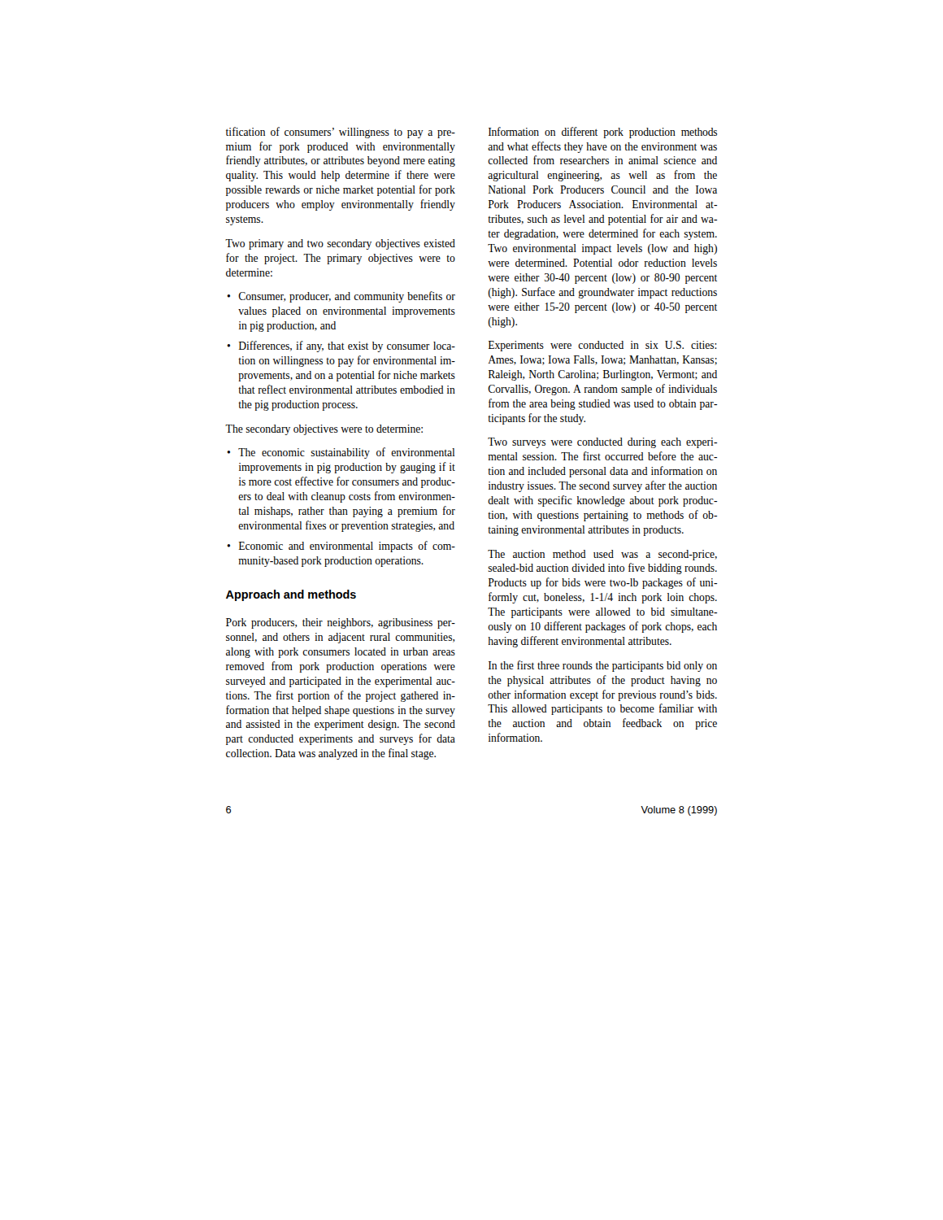tification of consumers’ willingness to pay a premium for pork produced with environmentally friendly attributes, or attributes beyond mere eating quality. This would help determine if there were possible rewards or niche market potential for pork producers who employ environmentally friendly systems.
Two primary and two secondary objectives existed for the project. The primary objectives were to determine:
Consumer, producer, and community benefits or values placed on environmental improvements in pig production, and
Differences, if any, that exist by consumer location on willingness to pay for environmental improvements, and on a potential for niche markets that reflect environmental attributes embodied in the pig production process.
The secondary objectives were to determine:
The economic sustainability of environmental improvements in pig production by gauging if it is more cost effective for consumers and producers to deal with cleanup costs from environmental mishaps, rather than paying a premium for environmental fixes or prevention strategies, and
Economic and environmental impacts of community-based pork production operations.
Approach and methods
Pork producers, their neighbors, agribusiness personnel, and others in adjacent rural communities, along with pork consumers located in urban areas removed from pork production operations were surveyed and participated in the experimental auctions. The first portion of the project gathered information that helped shape questions in the survey and assisted in the experiment design. The second part conducted experiments and surveys for data collection. Data was analyzed in the final stage.
Information on different pork production methods and what effects they have on the environment was collected from researchers in animal science and agricultural engineering, as well as from the National Pork Producers Council and the Iowa Pork Producers Association. Environmental attributes, such as level and potential for air and water degradation, were determined for each system. Two environmental impact levels (low and high) were determined. Potential odor reduction levels were either 30-40 percent (low) or 80-90 percent (high). Surface and groundwater impact reductions were either 15-20 percent (low) or 40-50 percent (high).
Experiments were conducted in six U.S. cities: Ames, Iowa; Iowa Falls, Iowa; Manhattan, Kansas; Raleigh, North Carolina; Burlington, Vermont; and Corvallis, Oregon. A random sample of individuals from the area being studied was used to obtain participants for the study.
Two surveys were conducted during each experimental session. The first occurred before the auction and included personal data and information on industry issues. The second survey after the auction dealt with specific knowledge about pork production, with questions pertaining to methods of obtaining environmental attributes in products.
The auction method used was a second-price, sealed-bid auction divided into five bidding rounds. Products up for bids were two-lb packages of uniformly cut, boneless, 1-1/4 inch pork loin chops. The participants were allowed to bid simultaneously on 10 different packages of pork chops, each having different environmental attributes.
In the first three rounds the participants bid only on the physical attributes of the product having no other information except for previous round’s bids. This allowed participants to become familiar with the auction and obtain feedback on price information.
6 Volume 8 (1999)